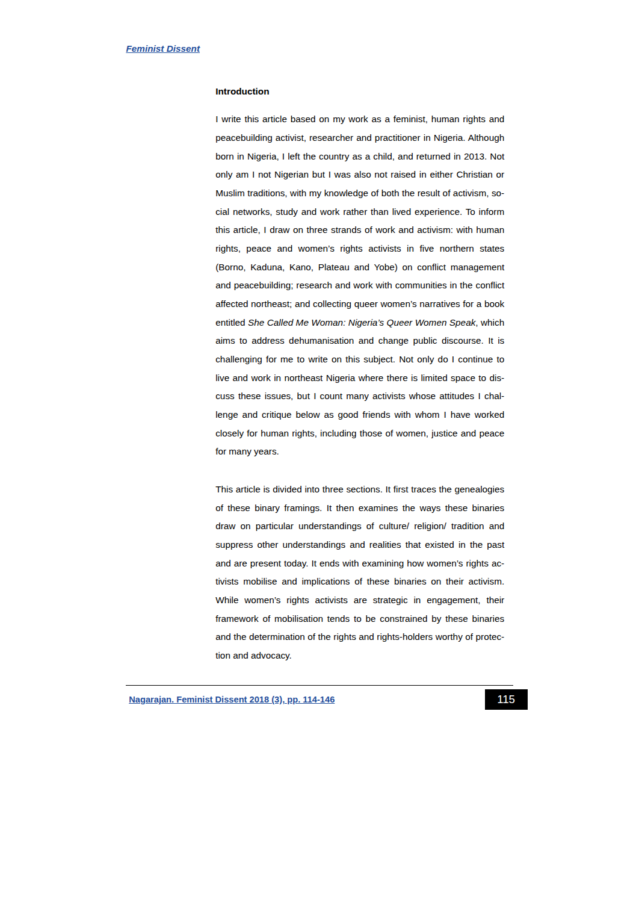Feminist Dissent
Introduction
I write this article based on my work as a feminist, human rights and peacebuilding activist, researcher and practitioner in Nigeria. Although born in Nigeria, I left the country as a child, and returned in 2013. Not only am I not Nigerian but I was also not raised in either Christian or Muslim traditions, with my knowledge of both the result of activism, social networks, study and work rather than lived experience. To inform this article, I draw on three strands of work and activism: with human rights, peace and women’s rights activists in five northern states (Borno, Kaduna, Kano, Plateau and Yobe) on conflict management and peacebuilding; research and work with communities in the conflict affected northeast; and collecting queer women’s narratives for a book entitled She Called Me Woman: Nigeria’s Queer Women Speak, which aims to address dehumanisation and change public discourse. It is challenging for me to write on this subject. Not only do I continue to live and work in northeast Nigeria where there is limited space to discuss these issues, but I count many activists whose attitudes I challenge and critique below as good friends with whom I have worked closely for human rights, including those of women, justice and peace for many years.
This article is divided into three sections. It first traces the genealogies of these binary framings. It then examines the ways these binaries draw on particular understandings of culture/ religion/ tradition and suppress other understandings and realities that existed in the past and are present today. It ends with examining how women’s rights activists mobilise and implications of these binaries on their activism. While women’s rights activists are strategic in engagement, their framework of mobilisation tends to be constrained by these binaries and the determination of the rights and rights-holders worthy of protection and advocacy.
Nagarajan. Feminist Dissent 2018 (3), pp. 114-146 115